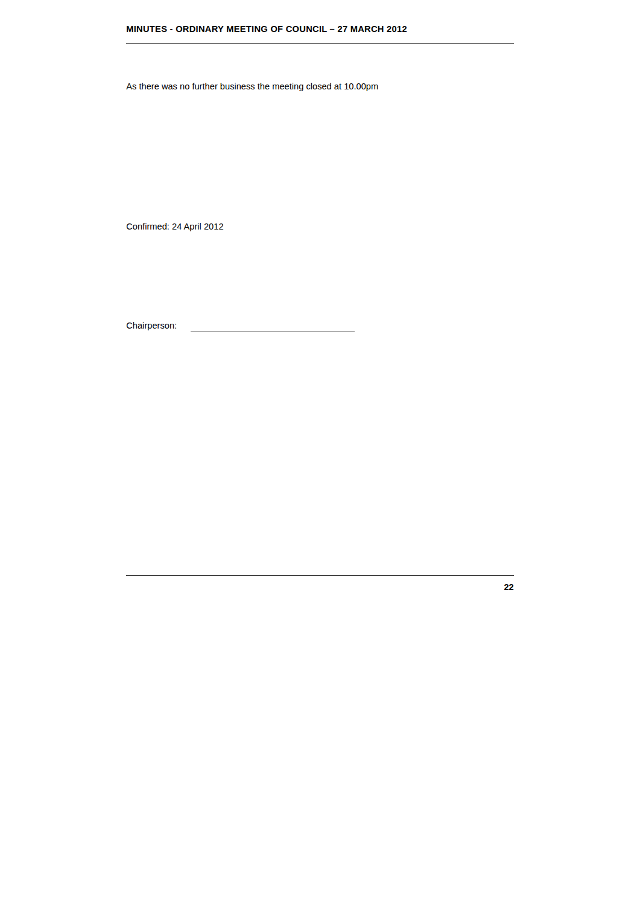MINUTES - ORDINARY MEETING OF COUNCIL – 27 MARCH 2012
As there was no further business the meeting closed at 10.00pm
Confirmed: 24 April 2012
Chairperson:
22